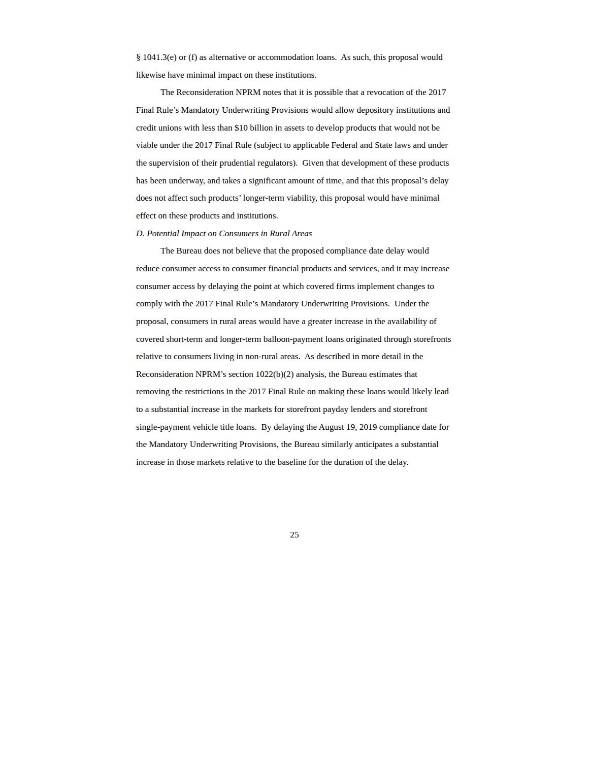§ 1041.3(e) or (f) as alternative or accommodation loans. As such, this proposal would likewise have minimal impact on these institutions.
The Reconsideration NPRM notes that it is possible that a revocation of the 2017 Final Rule’s Mandatory Underwriting Provisions would allow depository institutions and credit unions with less than $10 billion in assets to develop products that would not be viable under the 2017 Final Rule (subject to applicable Federal and State laws and under the supervision of their prudential regulators). Given that development of these products has been underway, and takes a significant amount of time, and that this proposal’s delay does not affect such products’ longer-term viability, this proposal would have minimal effect on these products and institutions.
D. Potential Impact on Consumers in Rural Areas
The Bureau does not believe that the proposed compliance date delay would reduce consumer access to consumer financial products and services, and it may increase consumer access by delaying the point at which covered firms implement changes to comply with the 2017 Final Rule’s Mandatory Underwriting Provisions. Under the proposal, consumers in rural areas would have a greater increase in the availability of covered short-term and longer-term balloon-payment loans originated through storefronts relative to consumers living in non-rural areas. As described in more detail in the Reconsideration NPRM’s section 1022(b)(2) analysis, the Bureau estimates that removing the restrictions in the 2017 Final Rule on making these loans would likely lead to a substantial increase in the markets for storefront payday lenders and storefront single-payment vehicle title loans. By delaying the August 19, 2019 compliance date for the Mandatory Underwriting Provisions, the Bureau similarly anticipates a substantial increase in those markets relative to the baseline for the duration of the delay.
25